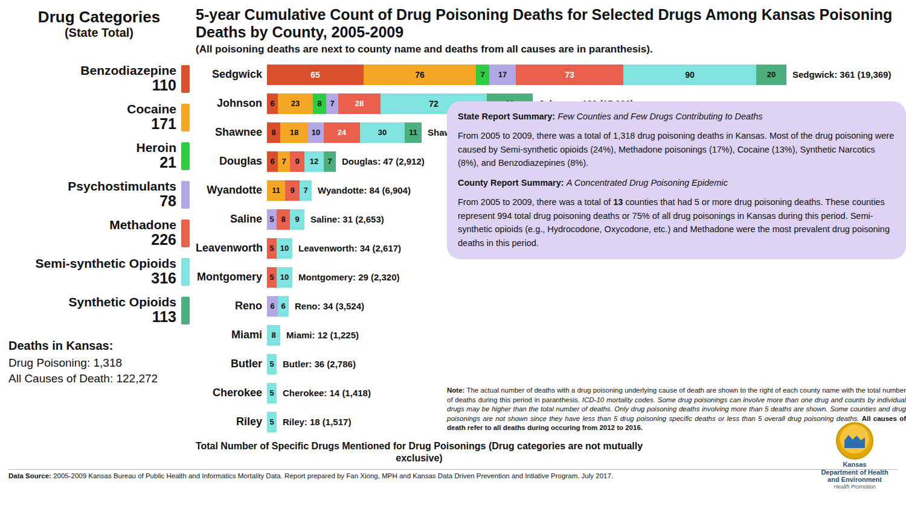Drug Categories(State Total)
5-year Cumulative Count of Drug Poisoning Deaths for Selected Drugs Among Kansas Poisoning Deaths by County, 2005-2009
(All poisoning deaths are next to county name and deaths from all causes are in paranthesis).
Benzodiazepine110
Cocaine171
Heroin21
Psychostimulants78
Methadone226
Semi-synthetic Opioids316
Synthetic Opioids113
Deaths in Kansas:
Drug Poisoning: 1,318
All Causes of Death: 122,272
Sedgwick
65
76
7
17
73
90
20
Sedgwick: 361 (19,369)
Johnson
6
23
8
7
28
72
31
Johnson: 188 (15,969)
Shawnee
8
18
10
24
30
11
Shawnee: 106 (8,325)
Douglas
6
7
9
12
7
Douglas: 47 (2,912)
Wyandotte
11
9
7
Wyandotte: 84 (6,904)
Saline
5
8
9
Saline: 31 (2,653)
Leavenworth
5
10
Leavenworth: 34 (2,617)
Montgomery
5
10
Montgomery: 29 (2,320)
Reno
6
6
Reno: 34 (3,524)
Miami
8
Miami: 12 (1,225)
Butler
5
Butler: 36 (2,786)
Cherokee
5
Cherokee: 14 (1,418)
Riley
5
Riley: 18 (1,517)
State Report Summary: Few Counties and Few Drugs Contributing to Deaths
From 2005 to 2009, there was a total of 1,318 drug poisoning deaths in Kansas. Most of the drug poisoning were caused by Semi-synthetic opioids (24%), Methadone poisonings (17%), Cocaine (13%), Synthetic Narcotics (8%), and Benzodiazepines (8%).
County Report Summary: A Concentrated Drug Poisoning Epidemic
From 2005 to 2009, there was a total of 13 counties that had 5 or more drug poisoning deaths. These counties represent 994 total drug poisoning deaths or 75% of all drug poisonings in Kansas during this period. Semi-synthetic opioids (e.g., Hydrocodone, Oxycodone, etc.) and Methadone were the most prevalent drug poisoning deaths in this period.
Note: The actual number of deaths with a drug poisoning underlying cause of death are shown to the right of each county name with the total number of deaths during this period in paranthesis. ICD-10 mortality codes. Some drug poisonings can involve more than one drug and counts by individual drugs may be higher than the total number of deaths. Only drug poisoning deaths involving more than 5 deaths are shown. Some counties and drug poisonings are not shown since they have less than 5 drug poisoning specific deaths or less than 5 overall drug poisoning deaths. All causes of death refer to all deaths during occuring from 2012 to 2016.
Kansas
Department of Health
and EnvironmentHealth Promotion
Total Number of Specific Drugs Mentioned for Drug Poisonings (Drug categories are not mutually exclusive)
Data Source: 2005-2009 Kansas Bureau of Public Health and Informatics Mortality Data. Report prepared by Fan Xiong, MPH and Kansas Data Driven Prevention and Intiative Program. July 2017.